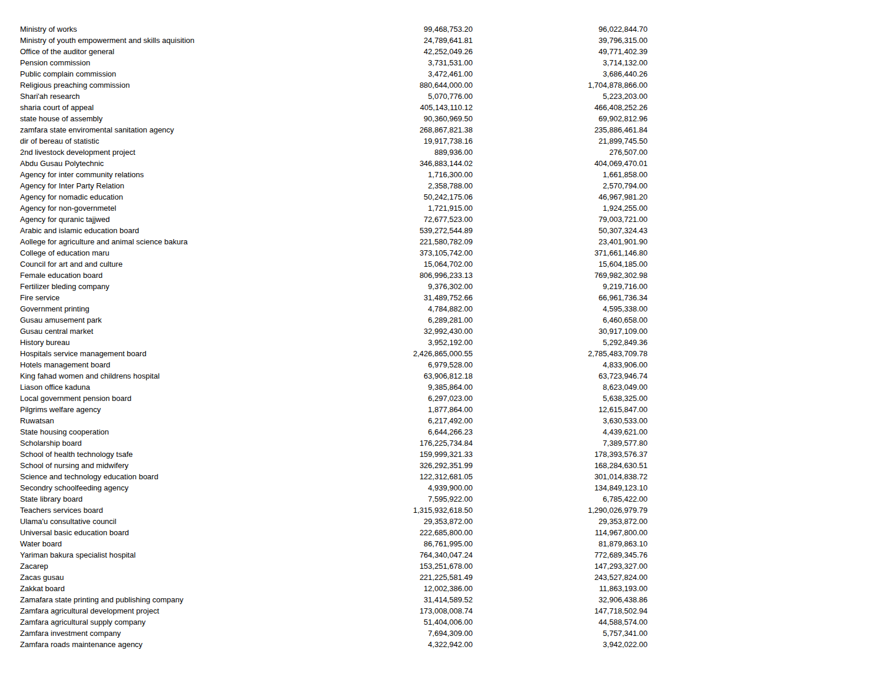| Ministry of works | 99,468,753.20 | 96,022,844.70 |
| Ministry of youth empowerment and skills aquisition | 24,789,641.81 | 39,796,315.00 |
| Office of the auditor general | 42,252,049.26 | 49,771,402.39 |
| Pension commission | 3,731,531.00 | 3,714,132.00 |
| Public complain commission | 3,472,461.00 | 3,686,440.26 |
| Religious preaching commission | 880,644,000.00 | 1,704,878,866.00 |
| Shari'ah research | 5,070,776.00 | 5,223,203.00 |
| sharia court of appeal | 405,143,110.12 | 466,408,252.26 |
| state house of assembly | 90,360,969.50 | 69,902,812.96 |
| zamfara state enviromental sanitation agency | 268,867,821.38 | 235,886,461.84 |
| dir of bereau of statistic | 19,917,738.16 | 21,899,745.50 |
| 2nd livestock development project | 889,936.00 | 276,507.00 |
| Abdu Gusau Polytechnic | 346,883,144.02 | 404,069,470.01 |
| Agency for inter community relations | 1,716,300.00 | 1,661,858.00 |
| Agency for Inter Party Relation | 2,358,788.00 | 2,570,794.00 |
| Agency for nomadic education | 50,242,175.06 | 46,967,981.20 |
| Agency for non-governmetel | 1,721,915.00 | 1,924,255.00 |
| Agency for quranic tajjwed | 72,677,523.00 | 79,003,721.00 |
| Arabic and islamic education board | 539,272,544.89 | 50,307,324.43 |
| Aollege for agriculture and animal science bakura | 221,580,782.09 | 23,401,901.90 |
| College of education maru | 373,105,742.00 | 371,661,146.80 |
| Council for art and and culture | 15,064,702.00 | 15,604,185.00 |
| Female education board | 806,996,233.13 | 769,982,302.98 |
| Fertilizer bleding company | 9,376,302.00 | 9,219,716.00 |
| Fire service | 31,489,752.66 | 66,961,736.34 |
| Government printing | 4,784,882.00 | 4,595,338.00 |
| Gusau amusement park | 6,289,281.00 | 6,460,658.00 |
| Gusau central market | 32,992,430.00 | 30,917,109.00 |
| History bureau | 3,952,192.00 | 5,292,849.36 |
| Hospitals service management board | 2,426,865,000.55 | 2,785,483,709.78 |
| Hotels management board | 6,979,528.00 | 4,833,906.00 |
| King fahad women and childrens hospital | 63,906,812.18 | 63,723,946.74 |
| Liason office kaduna | 9,385,864.00 | 8,623,049.00 |
| Local government pension board | 6,297,023.00 | 5,638,325.00 |
| Pilgrims welfare agency | 1,877,864.00 | 12,615,847.00 |
| Ruwatsan | 6,217,492.00 | 3,630,533.00 |
| State housing cooperation | 6,644,266.23 | 4,439,621.00 |
| Scholarship board | 176,225,734.84 | 7,389,577.80 |
| School of health technology tsafe | 159,999,321.33 | 178,393,576.37 |
| School of nursing and midwifery | 326,292,351.99 | 168,284,630.51 |
| Science and technology education board | 122,312,681.05 | 301,014,838.72 |
| Secondry schoolfeeding agency | 4,939,900.00 | 134,849,123.10 |
| State library board | 7,595,922.00 | 6,785,422.00 |
| Teachers services board | 1,315,932,618.50 | 1,290,026,979.79 |
| Ulama'u consultative council | 29,353,872.00 | 29,353,872.00 |
| Universal basic education board | 222,685,800.00 | 114,967,800.00 |
| Water board | 86,761,995.00 | 81,879,863.10 |
| Yariman bakura specialist hospital | 764,340,047.24 | 772,689,345.76 |
| Zacarep | 153,251,678.00 | 147,293,327.00 |
| Zacas gusau | 221,225,581.49 | 243,527,824.00 |
| Zakkat board | 12,002,386.00 | 11,863,193.00 |
| Zamafara state printing and publishing company | 31,414,589.52 | 32,906,438.86 |
| Zamfara agricultural development project | 173,008,008.74 | 147,718,502.94 |
| Zamfara agricultural supply company | 51,404,006.00 | 44,588,574.00 |
| Zamfara investment company | 7,694,309.00 | 5,757,341.00 |
| Zamfara roads maintenance agency | 4,322,942.00 | 3,942,022.00 |